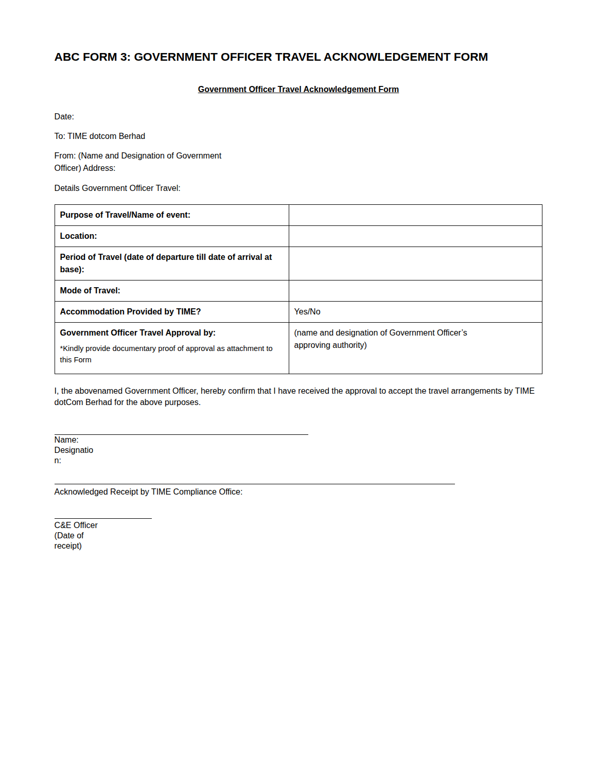ABC FORM 3: GOVERNMENT OFFICER TRAVEL ACKNOWLEDGEMENT FORM
Government Officer Travel Acknowledgement Form
Date:
To: TIME dotcom Berhad
From: (Name and Designation of Government
Officer) Address:
Details Government Officer Travel:
| Purpose of Travel/Name of event: | |
| Location: | |
| Period of Travel (date of departure till date of arrival at base): | |
| Mode of Travel: | |
| Accommodation Provided by TIME? | Yes/No |
| Government Officer Travel Approval by: *Kindly provide documentary proof of approval as attachment to this Form | (name and designation of Government Officer’s approving authority) |
I, the abovenamed Government Officer, hereby confirm that I have received the approval to accept the travel arrangements by TIME dotCom Berhad for the above purposes.
Name: Designatio n:
Acknowledged Receipt by TIME Compliance Office:
C&E Officer (Date of receipt)